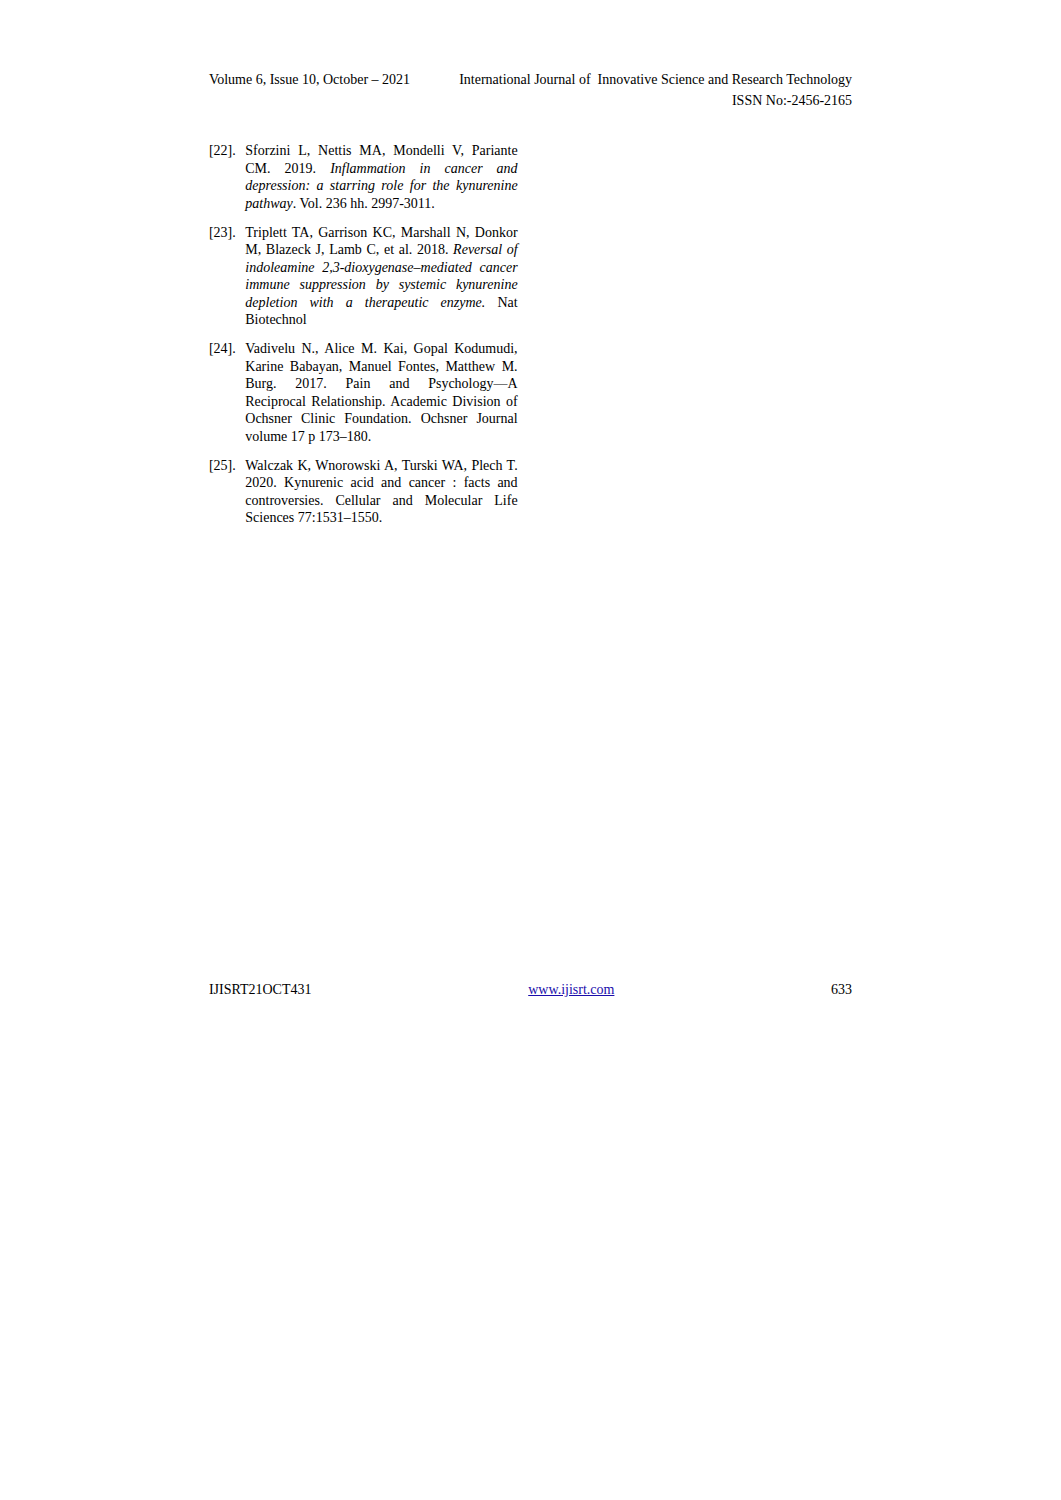Volume 6, Issue 10, October – 2021
International Journal of Innovative Science and Research Technology
ISSN No:-2456-2165
[22]. Sforzini L, Nettis MA, Mondelli V, Pariante CM. 2019. Inflammation in cancer and depression: a starring role for the kynurenine pathway. Vol. 236 hh. 2997-3011.
[23]. Triplett TA, Garrison KC, Marshall N, Donkor M, Blazeck J, Lamb C, et al. 2018. Reversal of indoleamine 2,3-dioxygenase–mediated cancer immune suppression by systemic kynurenine depletion with a therapeutic enzyme. Nat Biotechnol
[24]. Vadivelu N., Alice M. Kai, Gopal Kodumudi, Karine Babayan, Manuel Fontes, Matthew M. Burg. 2017. Pain and Psychology—A Reciprocal Relationship. Academic Division of Ochsner Clinic Foundation. Ochsner Journal volume 17 p 173–180.
[25]. Walczak K, Wnorowski A, Turski WA, Plech T. 2020. Kynurenic acid and cancer : facts and controversies. Cellular and Molecular Life Sciences 77:1531–1550.
IJISRT21OCT431
www.ijisrt.com
633